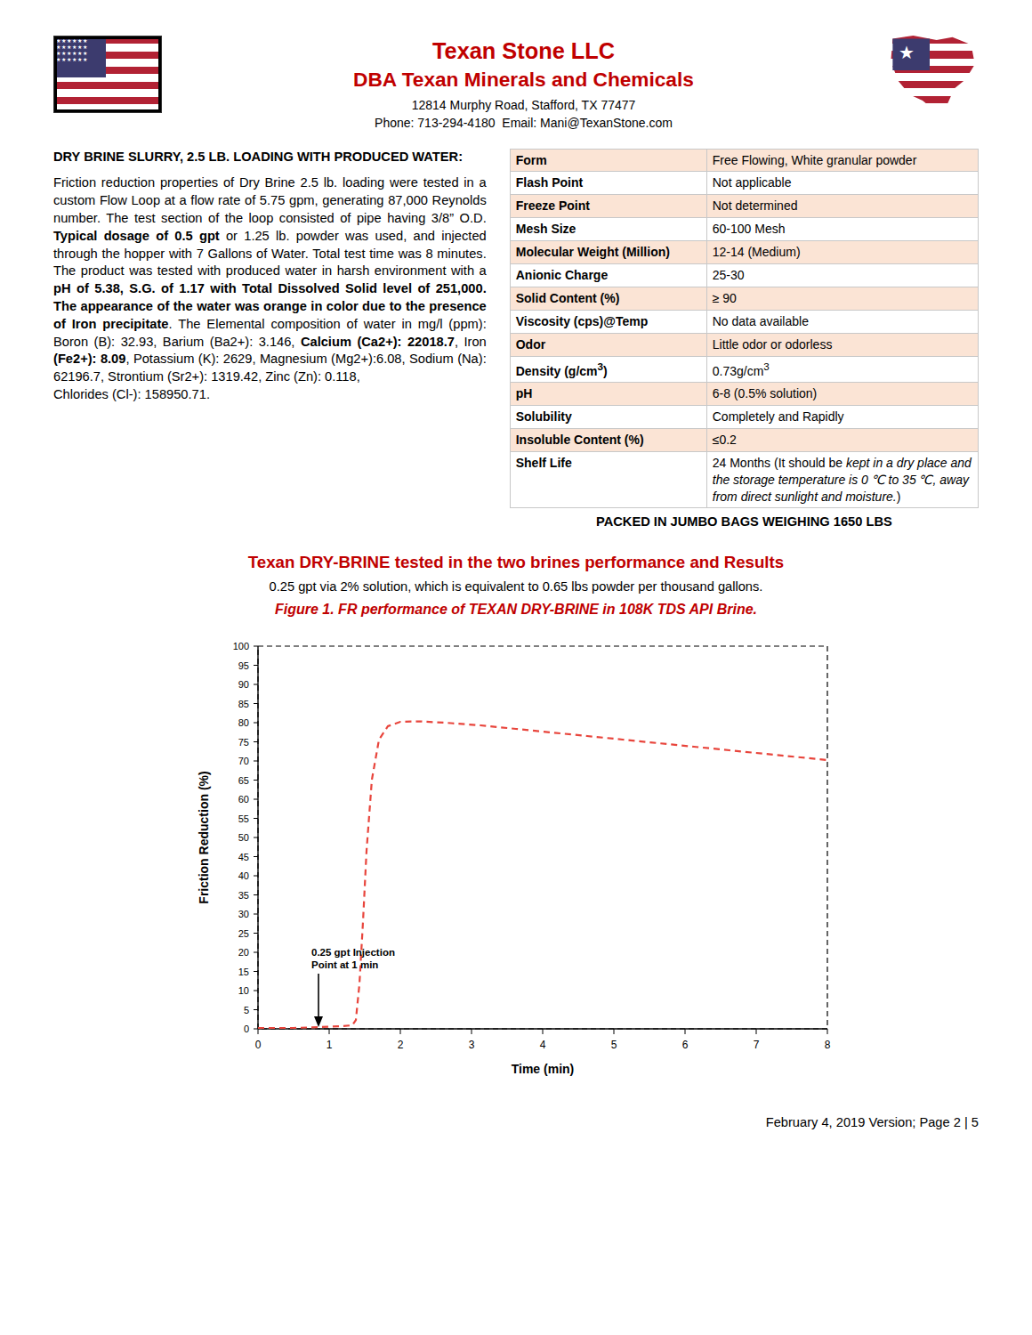★★★★★★
★★★★★★
★★★★★★
★★★★★★
Texan Stone LLC
DBA Texan Minerals and Chemicals
12814 Murphy Road, Stafford, TX 77477
Phone: 713-294-4180 Email: Mani@TexanStone.com
★
Dry Brine Slurry, 2.5 lb. Loading with Produced Water:
Friction reduction properties of Dry Brine 2.5 lb. loading were tested in a custom Flow Loop at a flow rate of 5.75 gpm, generating 87,000 Reynolds number. The test section of the loop consisted of pipe having 3/8” O.D. Typical dosage of 0.5 gpt or 1.25 lb. powder was used, and injected through the hopper with 7 Gallons of Water. Total test time was 8 minutes. The product was tested with produced water in harsh environment with a pH of 5.38, S.G. of 1.17 with Total Dissolved Solid level of 251,000. The appearance of the water was orange in color due to the presence of Iron precipitate. The Elemental composition of water in mg/l (ppm): Boron (B): 32.93, Barium (Ba2+): 3.146, Calcium (Ca2+): 22018.7, Iron (Fe2+): 8.09, Potassium (K): 2629, Magnesium (Mg2+):6.08, Sodium (Na): 62196.7, Strontium (Sr2+): 1319.42, Zinc (Zn): 0.118,
Chlorides (Cl-): 158950.71.
| Form | Free Flowing, White granular powder |
| Flash Point | Not applicable |
| Freeze Point | Not determined |
| Mesh Size | 60-100 Mesh |
| Molecular Weight (Million) | 12-14 (Medium) |
| Anionic Charge | 25-30 |
| Solid Content (%) | ≥ 90 |
| Viscosity (cps)@Temp | No data available |
| Odor | Little odor or odorless |
| Density (g/cm 3 ) | 0.73g/cm 3 |
| pH | 6-8 (0.5% solution) |
| Solubility | Completely and Rapidly |
| Insoluble Content (%) | ≤0.2 |
| Shelf Life | 24 Months (It should be kept in a dry place and the storage temperature is 0 ℃ to 35 ℃, away from direct sunlight and moisture. ) |
PACKED IN JUMBO BAGS WEIGHING 1650 LBS
Texan DRY-BRINE tested in the two brines performance and Results
0.25 gpt via 2% solution, which is equivalent to 0.65 lbs powder per thousand gallons.
Figure 1. FR performance of TEXAN DRY-BRINE in 108K TDS API Brine.
0 5 10 15 20 25 30 35 40 45 50 55 60 65 70 75 80 85 90 95 100 0 1 2 3 4 5 6 7 8 Time (min) Friction Reduction (%) 0.25 gpt Injection Point at 1 min
February 4, 2019 Version; Page 2 | 5